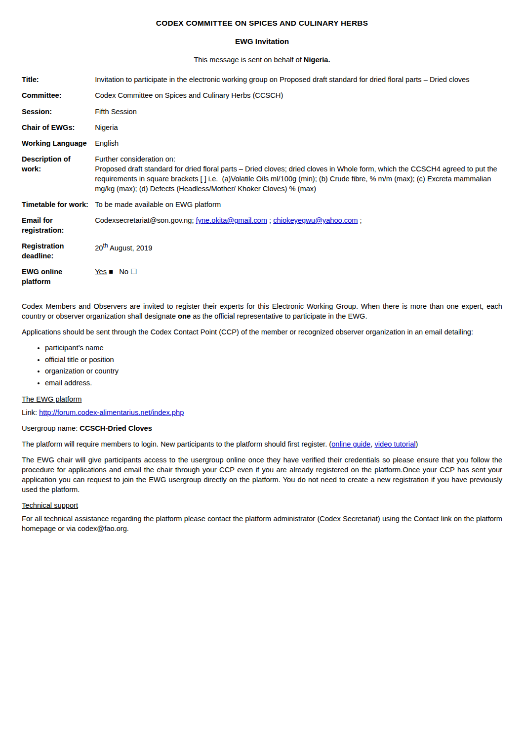CODEX COMMITTEE ON SPICES AND CULINARY HERBS
EWG Invitation
This message is sent on behalf of Nigeria.
| Title: | Invitation to participate in the electronic working group on Proposed draft standard for dried floral parts – Dried cloves |
| Committee: | Codex Committee on Spices and Culinary Herbs (CCSCH) |
| Session: | Fifth Session |
| Chair of EWGs: | Nigeria |
| Working Language | English |
| Description of work: | Further consideration on: Proposed draft standard for dried floral parts – Dried cloves; dried cloves in Whole form, which the CCSCH4 agreed to put the requirements in square brackets [ ] i.e. (a)Volatile Oils ml/100g (min); (b) Crude fibre, % m/m (max); (c) Excreta mammalian mg/kg (max); (d) Defects (Headless/Mother/ Khoker Cloves) % (max) |
| Timetable for work: | To be made available on EWG platform |
| Email for registration: | Codexsecretariat@son.gov.ng; fyne.okita@gmail.com ; chiokeyegwu@yahoo.com ; |
| Registration deadline: | 20 th August, 2019 |
| EWG online platform | Yes ■ No ☐ |
Codex Members and Observers are invited to register their experts for this Electronic Working Group. When there is more than one expert, each country or observer organization shall designate one as the official representative to participate in the EWG.
Applications should be sent through the Codex Contact Point (CCP) of the member or recognized observer organization in an email detailing:
participant’s name
official title or position
organization or country
email address.
The EWG platform
Link: http://forum.codex-alimentarius.net/index.php
Usergroup name: CCSCH-Dried Cloves
The platform will require members to login. New participants to the platform should first register. (online guide, video tutorial)
The EWG chair will give participants access to the usergroup online once they have verified their credentials so please ensure that you follow the procedure for applications and email the chair through your CCP even if you are already registered on the platform.Once your CCP has sent your application you can request to join the EWG usergroup directly on the platform. You do not need to create a new registration if you have previously used the platform.
Technical support
For all technical assistance regarding the platform please contact the platform administrator (Codex Secretariat) using the Contact link on the platform homepage or via codex@fao.org.